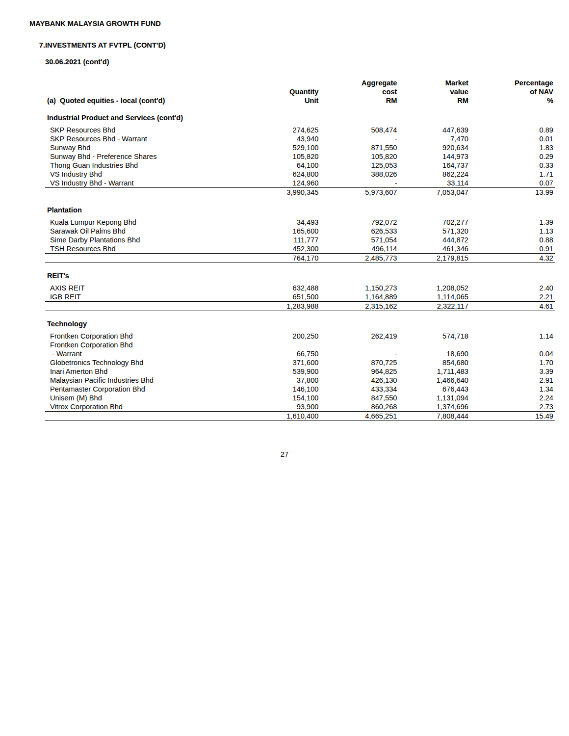MAYBANK MALAYSIA GROWTH FUND
7. INVESTMENTS AT FVTPL (CONT'D)
30.06.2021 (cont'd)
| | | Aggregate | Market | Percentage |
| --- | --- | --- | --- | --- |
| | Quantity | cost | value | of NAV |
| (a) Quoted equities - local (cont'd) | Unit | RM | RM | % |
| Industrial Product and Services (cont'd) |
| SKP Resources Bhd | 274,625 | 508,474 | 447,639 | 0.89 |
| SKP Resources Bhd - Warrant | 43,940 | - | 7,470 | 0.01 |
| Sunway Bhd | 529,100 | 871,550 | 920,634 | 1.83 |
| Sunway Bhd - Preference Shares | 105,820 | 105,820 | 144,973 | 0.29 |
| Thong Guan Industries Bhd | 64,100 | 125,053 | 164,737 | 0.33 |
| VS Industry Bhd | 624,800 | 388,026 | 862,224 | 1.71 |
| VS Industry Bhd - Warrant | 124,960 | - | 33,114 | 0.07 |
| | 3,990,345 | 5,973,607 | 7,053,047 | 13.99 |
| Plantation |
| Kuala Lumpur Kepong Bhd | 34,493 | 792,072 | 702,277 | 1.39 |
| Sarawak Oil Palms Bhd | 165,600 | 626,533 | 571,320 | 1.13 |
| Sime Darby Plantations Bhd | 111,777 | 571,054 | 444,872 | 0.88 |
| TSH Resources Bhd | 452,300 | 496,114 | 461,346 | 0.91 |
| | 764,170 | 2,485,773 | 2,179,815 | 4.32 |
| REIT's |
| AXIS REIT | 632,488 | 1,150,273 | 1,208,052 | 2.40 |
| IGB REIT | 651,500 | 1,164,889 | 1,114,065 | 2.21 |
| | 1,283,988 | 2,315,162 | 2,322,117 | 4.61 |
| Technology |
| Frontken Corporation Bhd | 200,250 | 262,419 | 574,718 | 1.14 |
| Frontken Corporation Bhd | | | | |
| - Warrant | 66,750 | - | 18,690 | 0.04 |
| Globetronics Technology Bhd | 371,600 | 870,725 | 854,680 | 1.70 |
| Inari Amerton Bhd | 539,900 | 964,825 | 1,711,483 | 3.39 |
| Malaysian Pacific Industries Bhd | 37,800 | 426,130 | 1,466,640 | 2.91 |
| Pentamaster Corporation Bhd | 146,100 | 433,334 | 676,443 | 1.34 |
| Unisem (M) Bhd | 154,100 | 847,550 | 1,131,094 | 2.24 |
| Vitrox Corporation Bhd | 93,900 | 860,268 | 1,374,696 | 2.73 |
| | 1,610,400 | 4,665,251 | 7,808,444 | 15.49 |
27